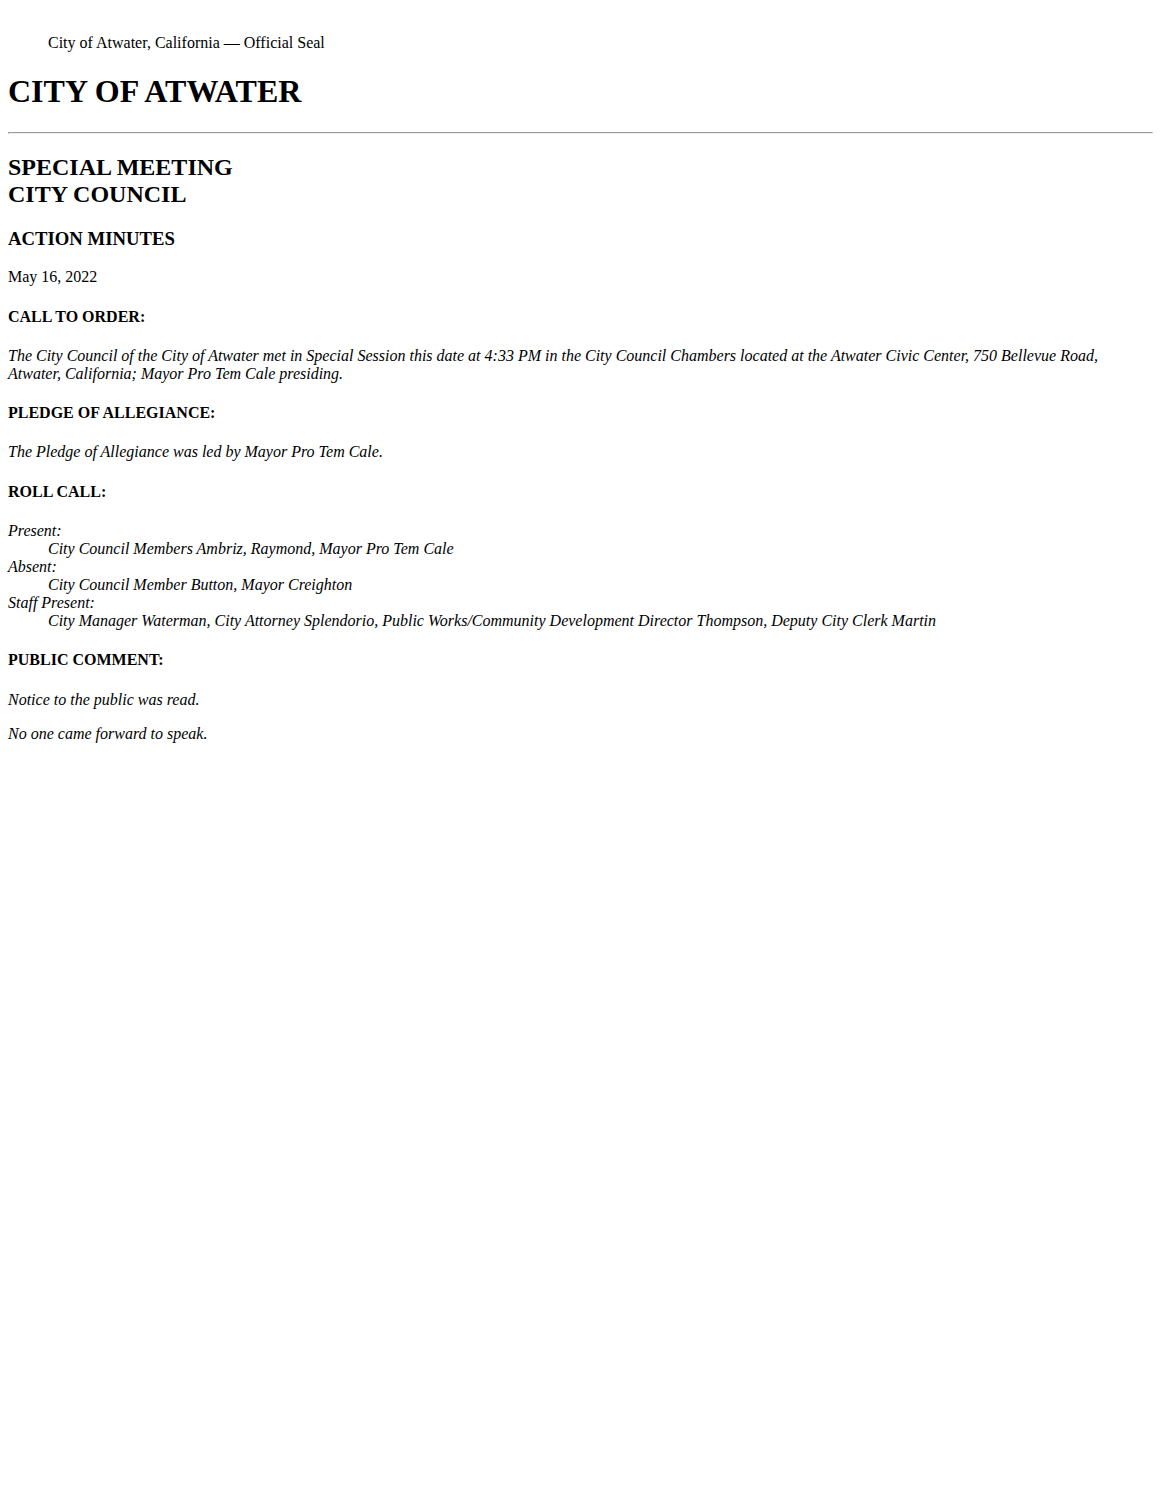City of Atwater, California — Official Seal
CITY OF ATWATER
SPECIAL MEETING
CITY COUNCIL
ACTION MINUTES
May 16, 2022
CALL TO ORDER:
The City Council of the City of Atwater met in Special Session this date at 4:33 PM in the City Council Chambers located at the Atwater Civic Center, 750 Bellevue Road, Atwater, California; Mayor Pro Tem Cale presiding.
PLEDGE OF ALLEGIANCE:
The Pledge of Allegiance was led by Mayor Pro Tem Cale.
ROLL CALL:
Present:
City Council Members Ambriz, Raymond, Mayor Pro Tem Cale
Absent:
City Council Member Button, Mayor Creighton
Staff Present:
City Manager Waterman, City Attorney Splendorio, Public Works/Community Development Director Thompson, Deputy City Clerk Martin
PUBLIC COMMENT:
Notice to the public was read.
No one came forward to speak.